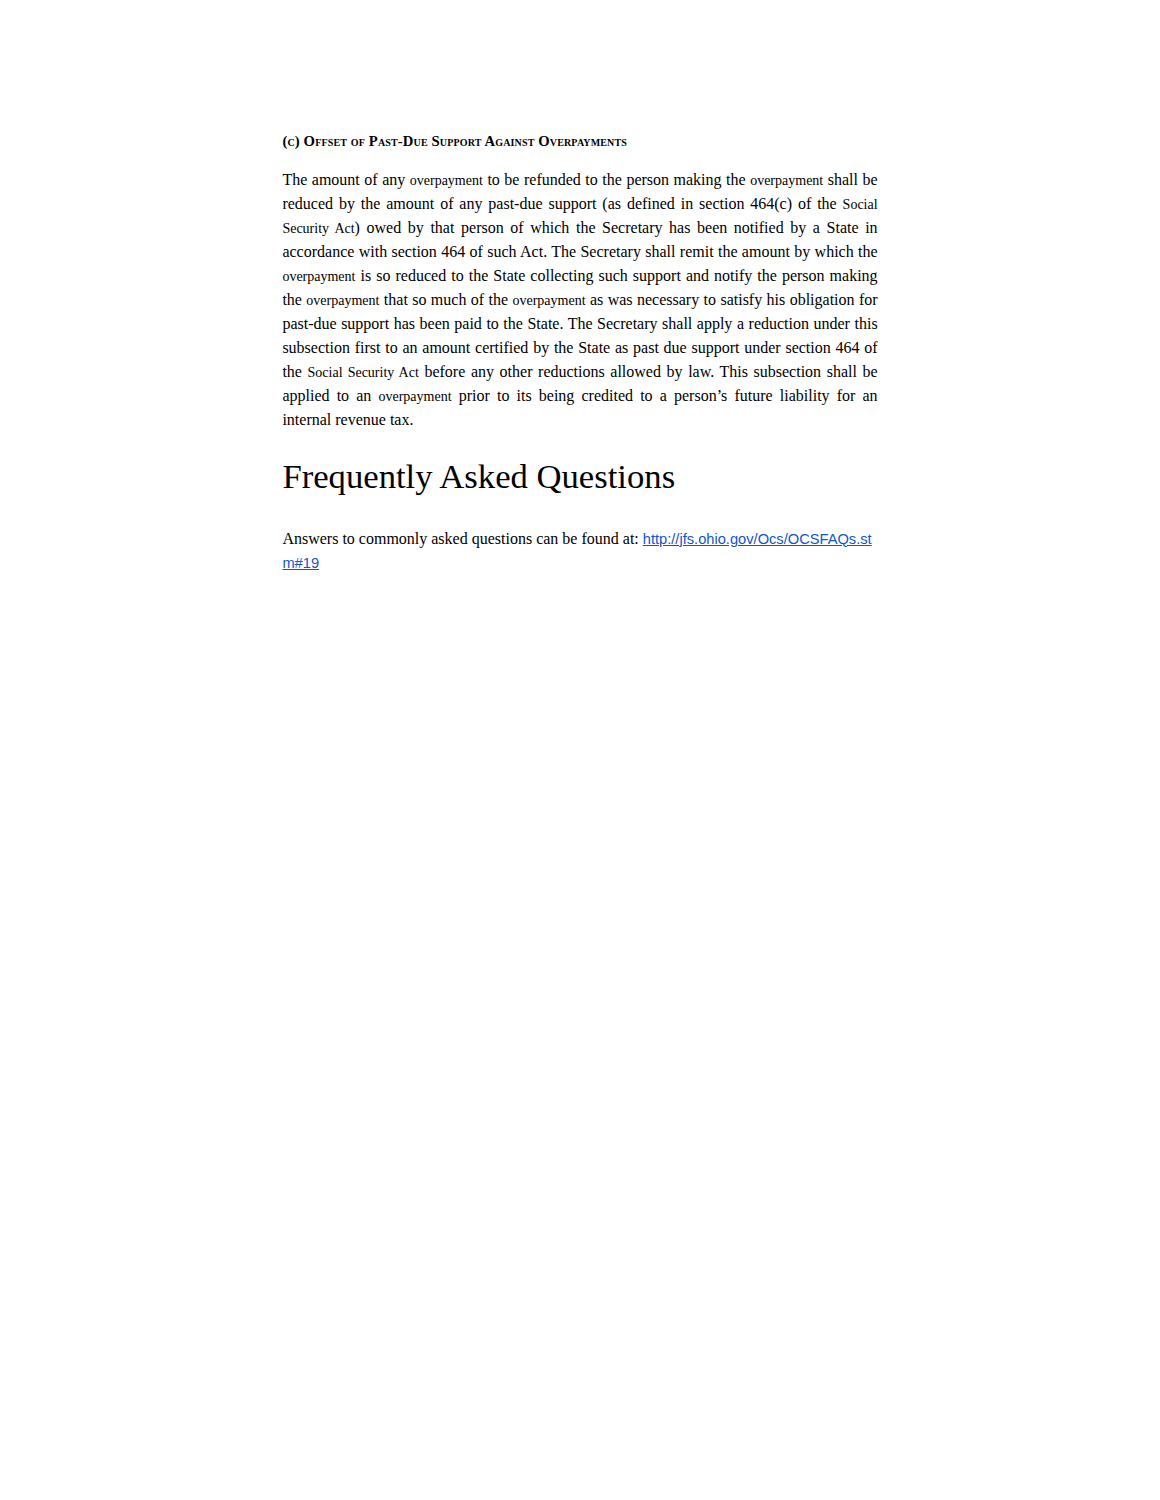(c) Offset of Past-Due Support Against Overpayments
The amount of any overpayment to be refunded to the person making the overpayment shall be reduced by the amount of any past-due support (as defined in section 464(c) of the Social Security Act) owed by that person of which the Secretary has been notified by a State in accordance with section 464 of such Act. The Secretary shall remit the amount by which the overpayment is so reduced to the State collecting such support and notify the person making the overpayment that so much of the overpayment as was necessary to satisfy his obligation for past-due support has been paid to the State. The Secretary shall apply a reduction under this subsection first to an amount certified by the State as past due support under section 464 of the Social Security Act before any other reductions allowed by law. This subsection shall be applied to an overpayment prior to its being credited to a person’s future liability for an internal revenue tax.
Frequently Asked Questions
Answers to commonly asked questions can be found at: http://jfs.ohio.gov/Ocs/OCSFAQs.stm#19